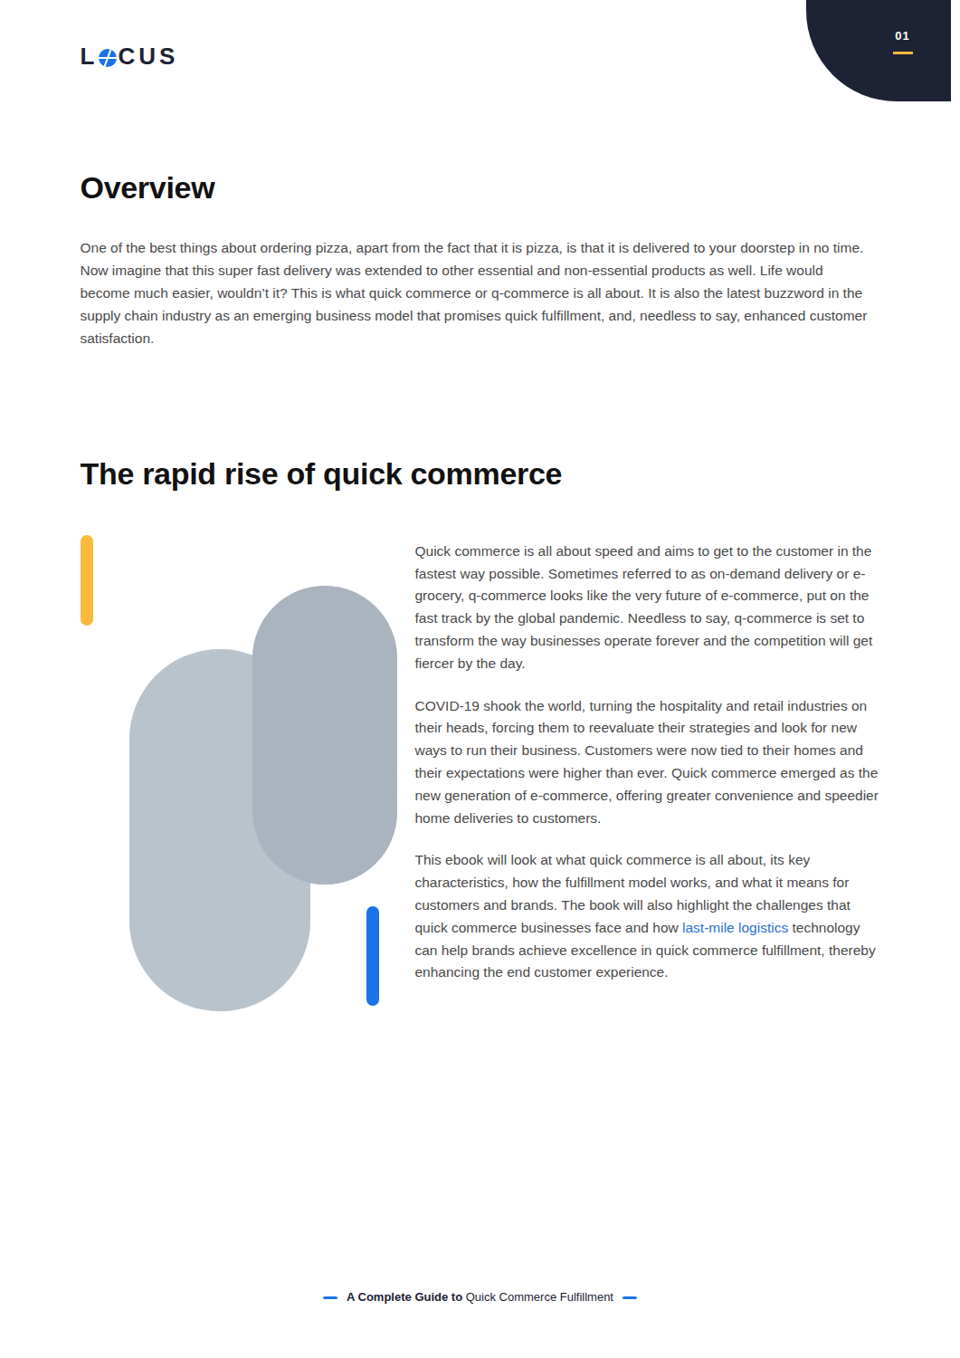L CUS
01
Overview
One of the best things about ordering pizza, apart from the fact that it is pizza, is that it is delivered to your doorstep in no time. Now imagine that this super fast delivery was extended to other essential and non-essential products as well. Life would become much easier, wouldn’t it? This is what quick commerce or q-commerce is all about. It is also the latest buzzword in the supply chain industry as an emerging business model that promises quick fulfillment, and, needless to say, enhanced customer satisfaction.
The rapid rise of quick commerce
Quick commerce is all about speed and aims to get to the customer in the fastest way possible. Sometimes referred to as on-demand delivery or e-grocery, q-commerce looks like the very future of e-commerce, put on the fast track by the global pandemic. Needless to say, q-commerce is set to transform the way businesses operate forever and the competition will get fiercer by the day.
COVID-19 shook the world, turning the hospitality and retail industries on their heads, forcing them to reevaluate their strategies and look for new ways to run their business. Customers were now tied to their homes and their expectations were higher than ever. Quick commerce emerged as the new generation of e-commerce, offering greater convenience and speedier home deliveries to customers.
This ebook will look at what quick commerce is all about, its key characteristics, how the fulfillment model works, and what it means for customers and brands. The book will also highlight the challenges that quick commerce businesses face and how last-mile logistics technology can help brands achieve excellence in quick commerce fulfillment, thereby enhancing the end customer experience.
A Complete Guide to Quick Commerce Fulfillment